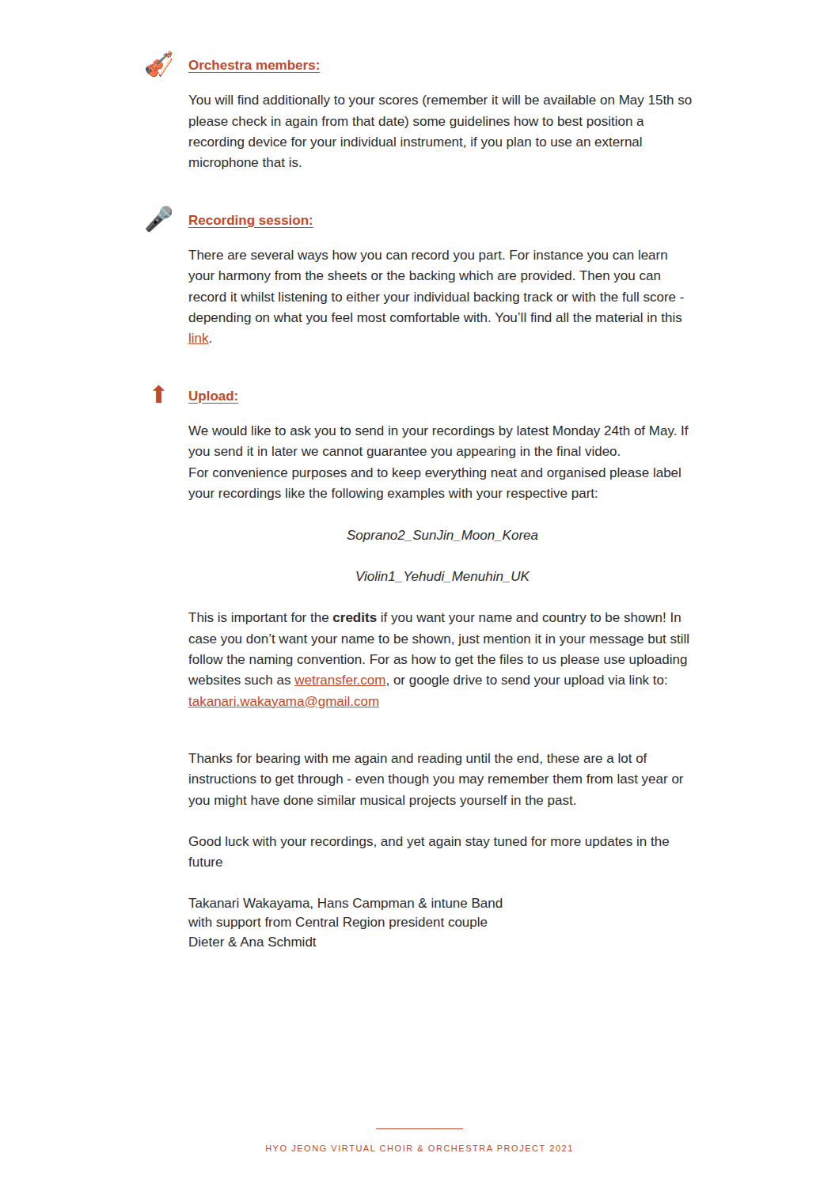🎻
Orchestra members:
You will find additionally to your scores (remember it will be available on May 15th so please check in again from that date) some guidelines how to best position a recording device for your individual instrument, if you plan to use an external microphone that is.
🎤
Recording session:
There are several ways how you can record you part. For instance you can learn your harmony from the sheets or the backing which are provided. Then you can record it whilst listening to either your individual backing track or with the full score - depending on what you feel most comfortable with. You’ll find all the material in this link.
⬆
Upload:
We would like to ask you to send in your recordings by latest Monday 24th of May. If you send it in later we cannot guarantee you appearing in the final video.
For convenience purposes and to keep everything neat and organised please label your recordings like the following examples with your respective part:
Soprano2_SunJin_Moon_Korea Violin1_Yehudi_Menuhin_UK
This is important for the credits if you want your name and country to be shown! In case you don’t want your name to be shown, just mention it in your message but still follow the naming convention. For as how to get the files to us please use uploading websites such as wetransfer.com, or google drive to send your upload via link to: takanari.wakayama@gmail.com
Thanks for bearing with me again and reading until the end, these are a lot of instructions to get through - even though you may remember them from last year or you might have done similar musical projects yourself in the past.
Good luck with your recordings, and yet again stay tuned for more updates in the future
Takanari Wakayama, Hans Campman & intune Band
with support from Central Region president couple
Dieter & Ana Schmidt
Hyo Jeong Virtual Choir & Orchestra Project 2021